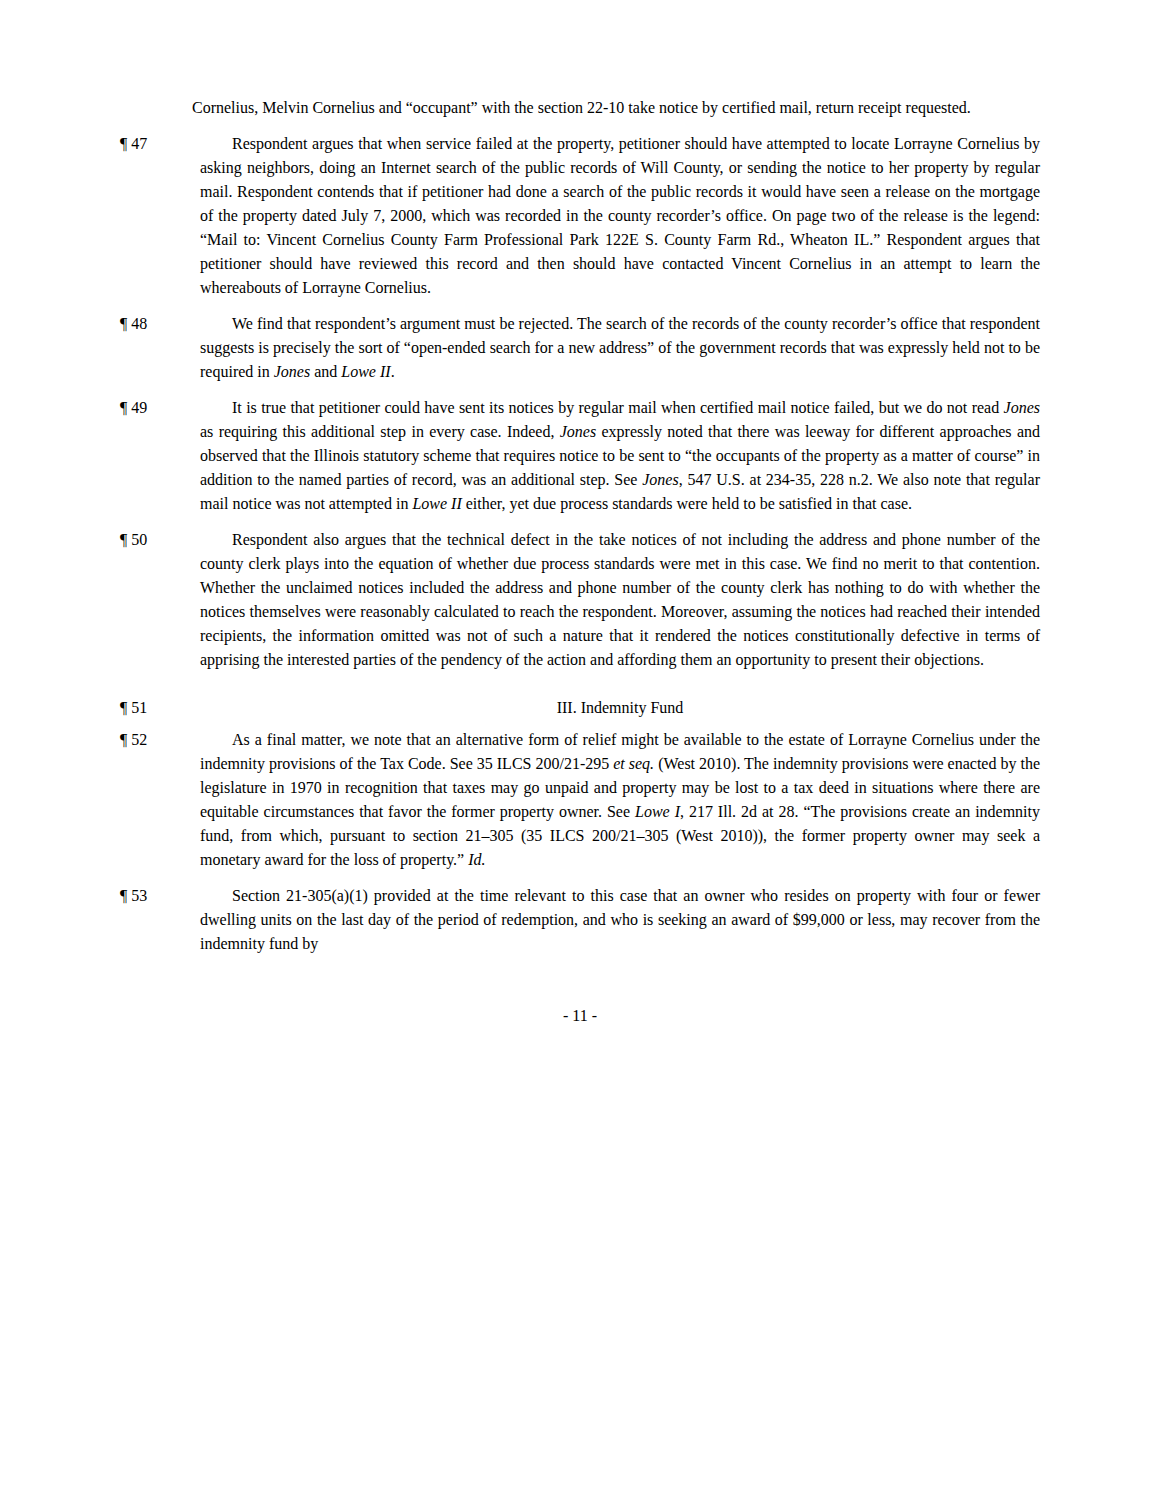Cornelius, Melvin Cornelius and “occupant” with the section 22-10 take notice by certified mail, return receipt requested.
¶ 47
Respondent argues that when service failed at the property, petitioner should have attempted to locate Lorrayne Cornelius by asking neighbors, doing an Internet search of the public records of Will County, or sending the notice to her property by regular mail. Respondent contends that if petitioner had done a search of the public records it would have seen a release on the mortgage of the property dated July 7, 2000, which was recorded in the county recorder’s office. On page two of the release is the legend: “Mail to: Vincent Cornelius County Farm Professional Park 122E S. County Farm Rd., Wheaton IL.” Respondent argues that petitioner should have reviewed this record and then should have contacted Vincent Cornelius in an attempt to learn the whereabouts of Lorrayne Cornelius.
¶ 48
We find that respondent’s argument must be rejected. The search of the records of the county recorder’s office that respondent suggests is precisely the sort of “open-ended search for a new address” of the government records that was expressly held not to be required in Jones and Lowe II.
¶ 49
It is true that petitioner could have sent its notices by regular mail when certified mail notice failed, but we do not read Jones as requiring this additional step in every case. Indeed, Jones expressly noted that there was leeway for different approaches and observed that the Illinois statutory scheme that requires notice to be sent to “the occupants of the property as a matter of course” in addition to the named parties of record, was an additional step. See Jones, 547 U.S. at 234-35, 228 n.2. We also note that regular mail notice was not attempted in Lowe II either, yet due process standards were held to be satisfied in that case.
¶ 50
Respondent also argues that the technical defect in the take notices of not including the address and phone number of the county clerk plays into the equation of whether due process standards were met in this case. We find no merit to that contention. Whether the unclaimed notices included the address and phone number of the county clerk has nothing to do with whether the notices themselves were reasonably calculated to reach the respondent. Moreover, assuming the notices had reached their intended recipients, the information omitted was not of such a nature that it rendered the notices constitutionally defective in terms of apprising the interested parties of the pendency of the action and affording them an opportunity to present their objections.
¶ 51
III. Indemnity Fund
¶ 52
As a final matter, we note that an alternative form of relief might be available to the estate of Lorrayne Cornelius under the indemnity provisions of the Tax Code. See 35 ILCS 200/21-295 et seq. (West 2010). The indemnity provisions were enacted by the legislature in 1970 in recognition that taxes may go unpaid and property may be lost to a tax deed in situations where there are equitable circumstances that favor the former property owner. See Lowe I, 217 Ill. 2d at 28. “The provisions create an indemnity fund, from which, pursuant to section 21–305 (35 ILCS 200/21–305 (West 2010)), the former property owner may seek a monetary award for the loss of property.” Id.
¶ 53
Section 21-305(a)(1) provided at the time relevant to this case that an owner who resides on property with four or fewer dwelling units on the last day of the period of redemption, and who is seeking an award of $99,000 or less, may recover from the indemnity fund by
- 11 -